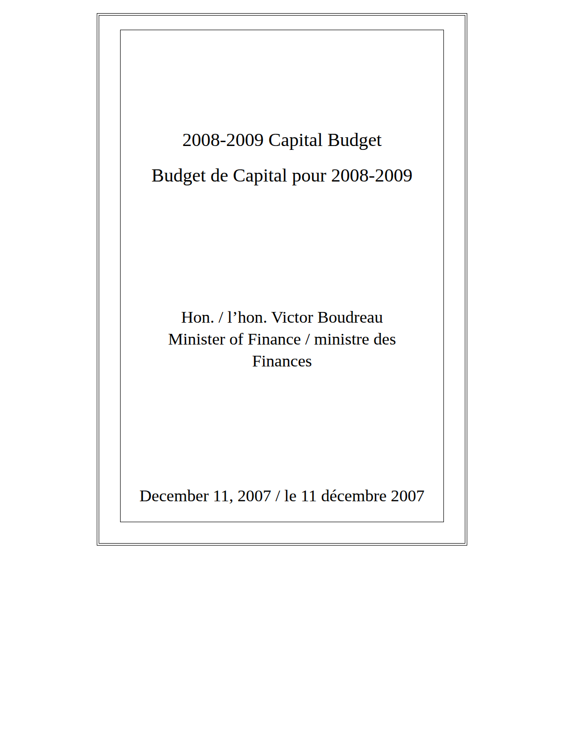2008-2009 Capital Budget Budget de Capital pour 2008-2009
Hon. / l’hon. Victor Boudreau Minister of Finance / ministre des Finances
December 11, 2007 / le 11 décembre 2007